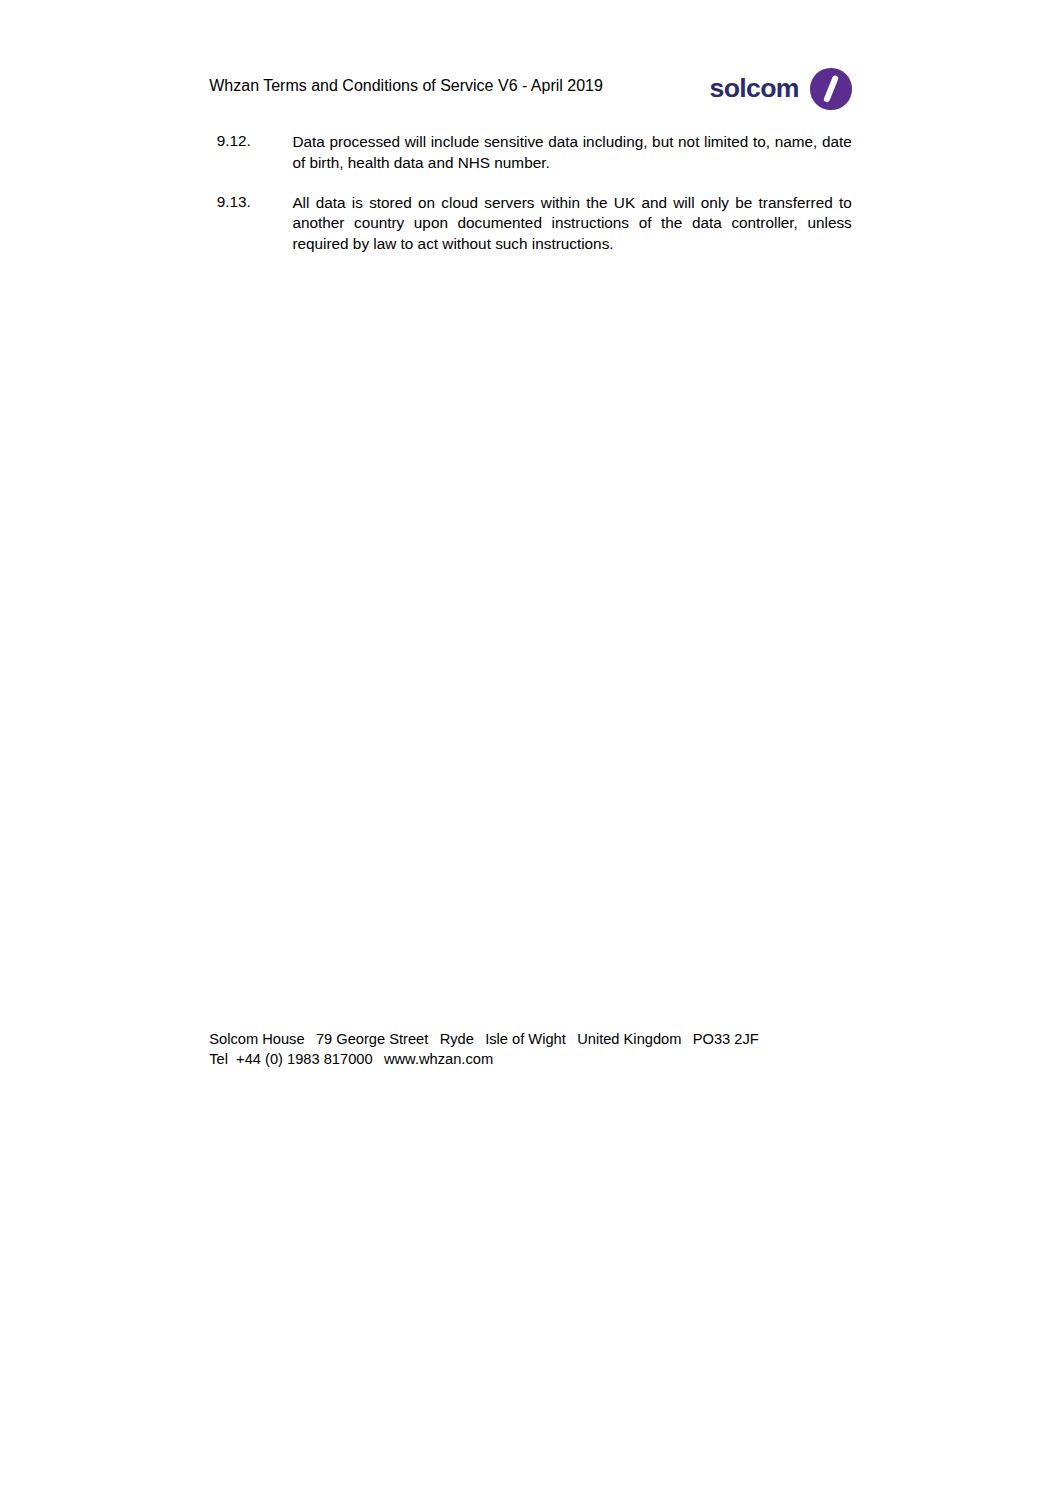Whzan Terms and Conditions of Service V6 - April 2019
solcom
9.12.
Data processed will include sensitive data including, but not limited to, name, date of birth, health data and NHS number.
9.13.
All data is stored on cloud servers within the UK and will only be transferred to another country upon documented instructions of the data controller, unless required by law to act without such instructions.
Solcom House 79 George Street Ryde Isle of Wight United Kingdom PO33 2JF
Tel +44 (0) 1983 817000 www.whzan.com